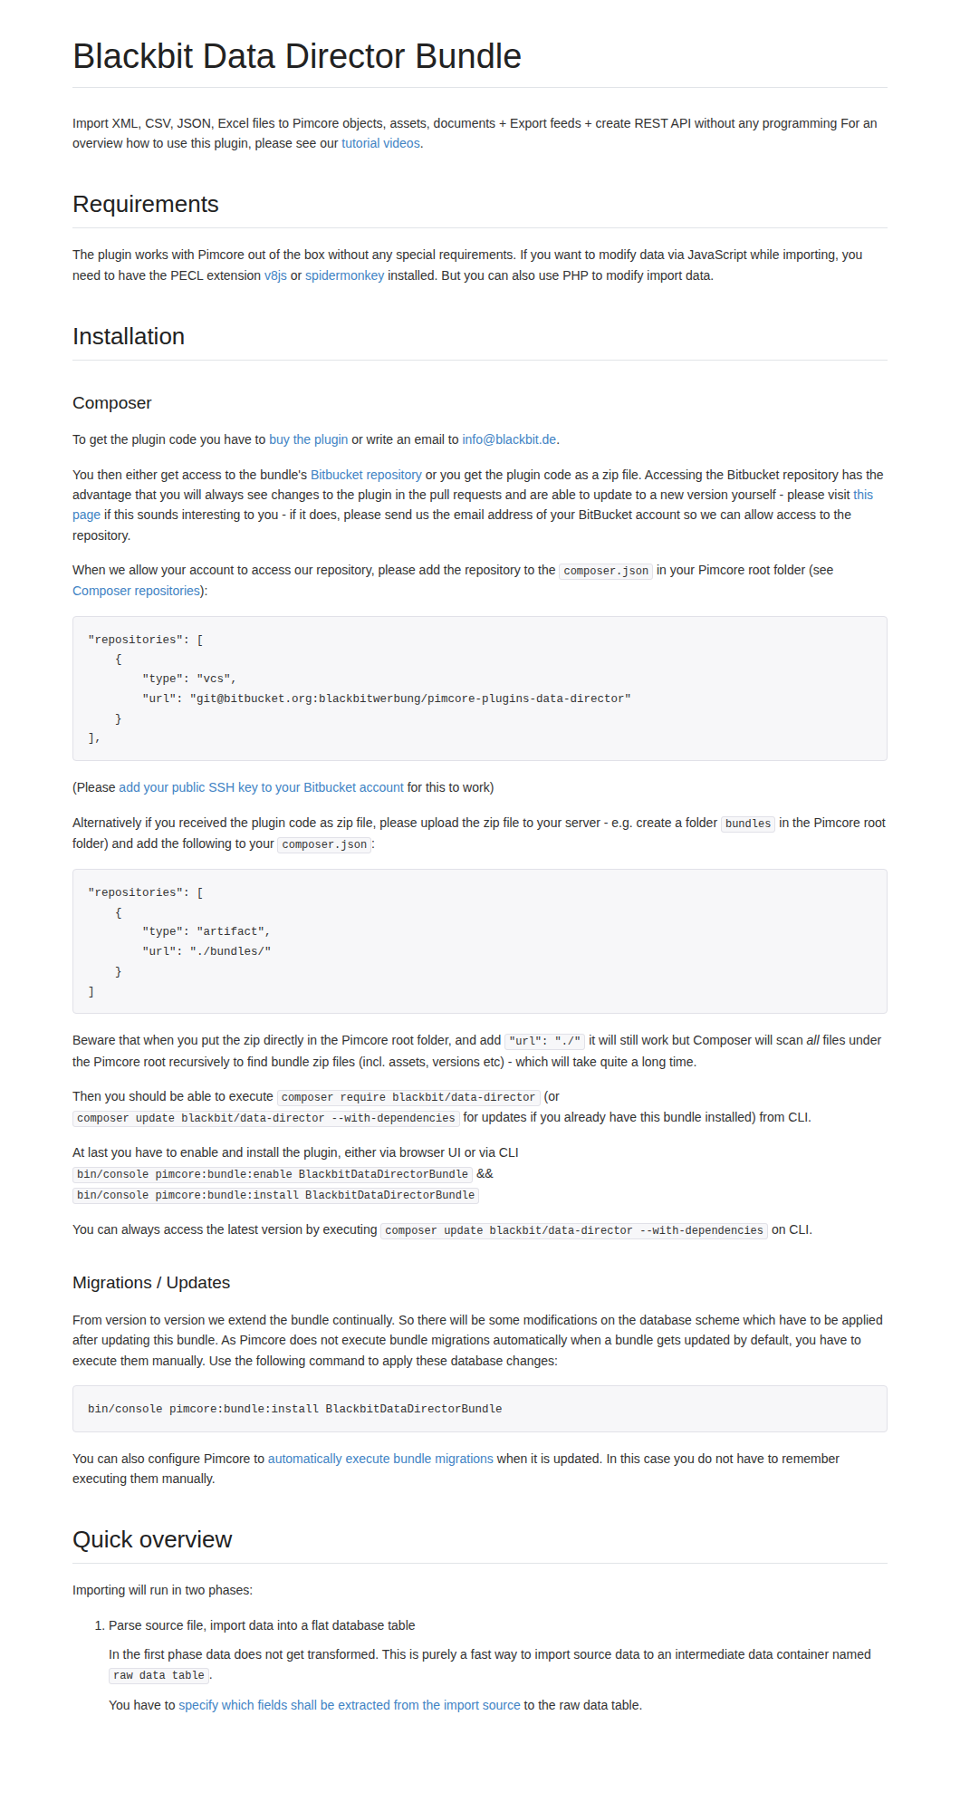Blackbit Data Director Bundle
Import XML, CSV, JSON, Excel files to Pimcore objects, assets, documents + Export feeds + create REST API without any programming For an overview how to use this plugin, please see our tutorial videos.
Requirements
The plugin works with Pimcore out of the box without any special requirements. If you want to modify data via JavaScript while importing, you need to have the PECL extension v8js or spidermonkey installed. But you can also use PHP to modify import data.
Installation
Composer
To get the plugin code you have to buy the plugin or write an email to info@blackbit.de.
You then either get access to the bundle's Bitbucket repository or you get the plugin code as a zip file. Accessing the Bitbucket repository has the advantage that you will always see changes to the plugin in the pull requests and are able to update to a new version yourself - please visit this page if this sounds interesting to you - if it does, please send us the email address of your BitBucket account so we can allow access to the repository.
When we allow your account to access our repository, please add the repository to the composer.json in your Pimcore root folder (see Composer repositories):
"repositories": [
    {
        "type": "vcs",
        "url": "git@bitbucket.org:blackbitwerbung/pimcore-plugins-data-director"
    }
],
(Please add your public SSH key to your Bitbucket account for this to work)
Alternatively if you received the plugin code as zip file, please upload the zip file to your server - e.g. create a folder bundles in the Pimcore root folder) and add the following to your composer.json:
"repositories": [
    {
        "type": "artifact",
        "url": "./bundles/"
    }
]
Beware that when you put the zip directly in the Pimcore root folder, and add "url": "./" it will still work but Composer will scan all files under the Pimcore root recursively to find bundle zip files (incl. assets, versions etc) - which will take quite a long time.
Then you should be able to execute composer require blackbit/data-director (or composer update blackbit/data-director --with-dependencies for updates if you already have this bundle installed) from CLI.
At last you have to enable and install the plugin, either via browser UI or via CLI bin/console pimcore:bundle:enable BlackbitDataDirectorBundle && bin/console pimcore:bundle:install BlackbitDataDirectorBundle
You can always access the latest version by executing composer update blackbit/data-director --with-dependencies on CLI.
Migrations / Updates
From version to version we extend the bundle continually. So there will be some modifications on the database scheme which have to be applied after updating this bundle. As Pimcore does not execute bundle migrations automatically when a bundle gets updated by default, you have to execute them manually. Use the following command to apply these database changes:
bin/console pimcore:bundle:install BlackbitDataDirectorBundle
You can also configure Pimcore to automatically execute bundle migrations when it is updated. In this case you do not have to remember executing them manually.
Quick overview
Importing will run in two phases:
Parse source file, import data into a flat database table
In the first phase data does not get transformed. This is purely a fast way to import source data to an intermediate data container named raw data table.
You have to specify which fields shall be extracted from the import source to the raw data table.